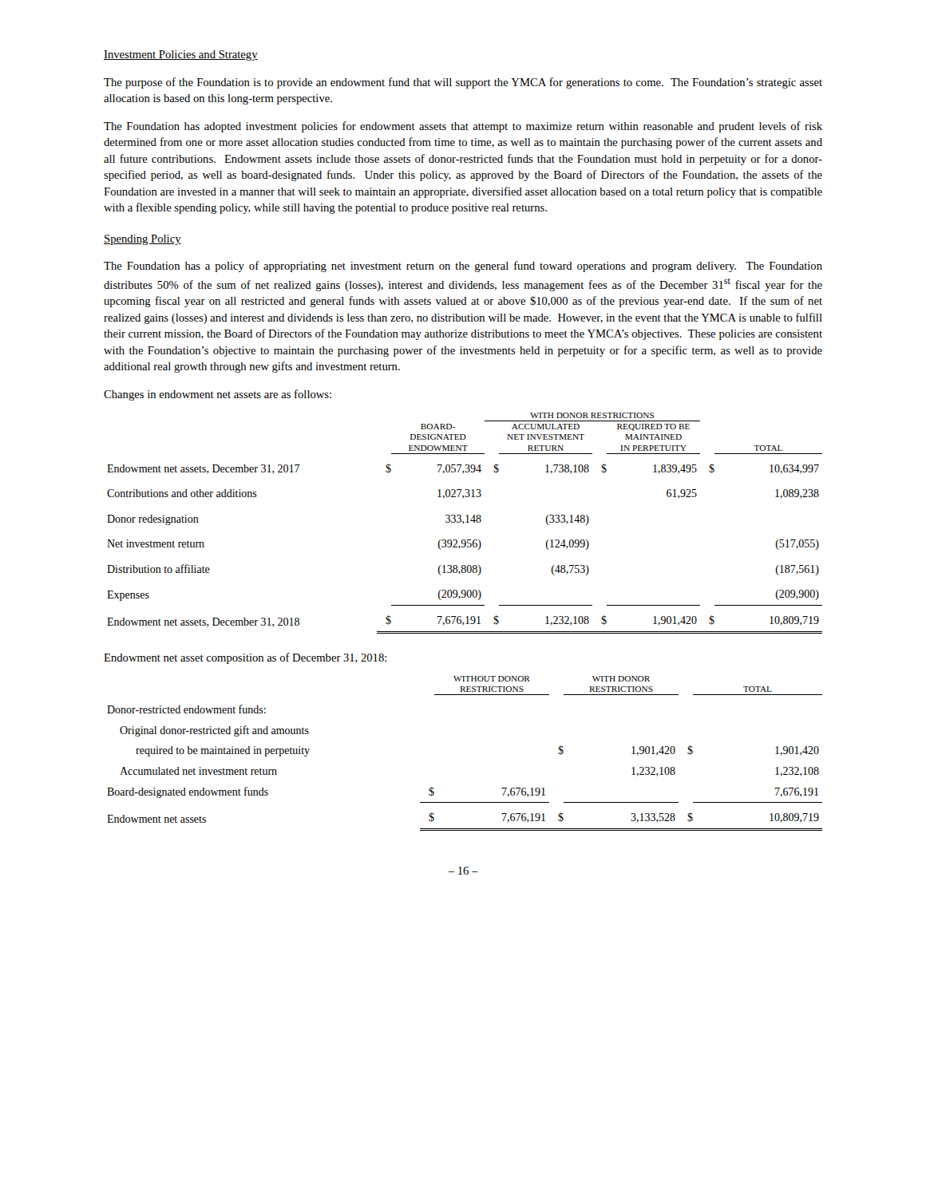Investment Policies and Strategy
The purpose of the Foundation is to provide an endowment fund that will support the YMCA for generations to come. The Foundation’s strategic asset allocation is based on this long-term perspective.
The Foundation has adopted investment policies for endowment assets that attempt to maximize return within reasonable and prudent levels of risk determined from one or more asset allocation studies conducted from time to time, as well as to maintain the purchasing power of the current assets and all future contributions. Endowment assets include those assets of donor-restricted funds that the Foundation must hold in perpetuity or for a donor-specified period, as well as board-designated funds. Under this policy, as approved by the Board of Directors of the Foundation, the assets of the Foundation are invested in a manner that will seek to maintain an appropriate, diversified asset allocation based on a total return policy that is compatible with a flexible spending policy, while still having the potential to produce positive real returns.
Spending Policy
The Foundation has a policy of appropriating net investment return on the general fund toward operations and program delivery. The Foundation distributes 50% of the sum of net realized gains (losses), interest and dividends, less management fees as of the December 31st fiscal year for the upcoming fiscal year on all restricted and general funds with assets valued at or above $10,000 as of the previous year-end date. If the sum of net realized gains (losses) and interest and dividends is less than zero, no distribution will be made. However, in the event that the YMCA is unable to fulfill their current mission, the Board of Directors of the Foundation may authorize distributions to meet the YMCA’s objectives. These policies are consistent with the Foundation’s objective to maintain the purchasing power of the investments held in perpetuity or for a specific term, as well as to provide additional real growth through new gifts and investment return.
Changes in endowment net assets are as follows:
| | | | WITH DONOR RESTRICTIONS | | |
| --- | --- | --- | --- | --- | --- |
| | | BOARD- | | ACCUMULATED | | REQUIRED TO BE | | |
| | | DESIGNATED | | NET INVESTMENT | | MAINTAINED | | |
| | | ENDOWMENT | | RETURN | | IN PERPETUITY | | TOTAL |
| Endowment net assets, December 31, 2017 | $ | 7,057,394 | $ | 1,738,108 | $ | 1,839,495 | $ | 10,634,997 |
| Contributions and other additions | | 1,027,313 | | | | 61,925 | | 1,089,238 |
| Donor redesignation | | 333,148 | | (333,148) | | | | |
| Net investment return | | (392,956) | | (124,099) | | | | (517,055) |
| Distribution to affiliate | | (138,808) | | (48,753) | | | | (187,561) |
| Expenses | | (209,900) | | | | | | (209,900) |
| Endowment net assets, December 31, 2018 | $ | 7,676,191 | $ | 1,232,108 | $ | 1,901,420 | $ | 10,809,719 |
Endowment net asset composition as of December 31, 2018:
| | | WITHOUT DONOR | | WITH DONOR | | |
| --- | --- | --- | --- | --- | --- | --- |
| | | RESTRICTIONS | | RESTRICTIONS | | TOTAL |
| Donor-restricted endowment funds: | | | | | | |
| Original donor-restricted gift and amounts | | | | | | |
| required to be maintained in perpetuity | | | $ | 1,901,420 | $ | 1,901,420 |
| Accumulated net investment return | | | | 1,232,108 | | 1,232,108 |
| Board-designated endowment funds | $ | 7,676,191 | | | | 7,676,191 |
| Endowment net assets | $ | 7,676,191 | $ | 3,133,528 | $ | 10,809,719 |
– 16 –